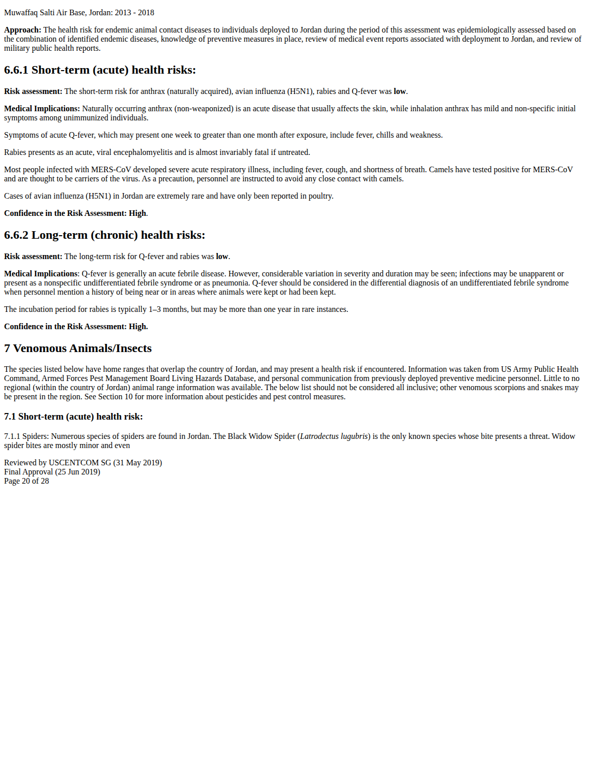Muwaffaq Salti Air Base, Jordan: 2013 - 2018
Approach: The health risk for endemic animal contact diseases to individuals deployed to Jordan during the period of this assessment was epidemiologically assessed based on the combination of identified endemic diseases, knowledge of preventive measures in place, review of medical event reports associated with deployment to Jordan, and review of military public health reports.
6.6.1 Short-term (acute) health risks:
Risk assessment: The short-term risk for anthrax (naturally acquired), avian influenza (H5N1), rabies and Q-fever was low.
Medical Implications: Naturally occurring anthrax (non-weaponized) is an acute disease that usually affects the skin, while inhalation anthrax has mild and non-specific initial symptoms among unimmunized individuals.
Symptoms of acute Q-fever, which may present one week to greater than one month after exposure, include fever, chills and weakness.
Rabies presents as an acute, viral encephalomyelitis and is almost invariably fatal if untreated.
Most people infected with MERS-CoV developed severe acute respiratory illness, including fever, cough, and shortness of breath. Camels have tested positive for MERS-CoV and are thought to be carriers of the virus. As a precaution, personnel are instructed to avoid any close contact with camels.
Cases of avian influenza (H5N1) in Jordan are extremely rare and have only been reported in poultry.
Confidence in the Risk Assessment: High.
6.6.2 Long-term (chronic) health risks:
Risk assessment: The long-term risk for Q-fever and rabies was low.
Medical Implications: Q-fever is generally an acute febrile disease. However, considerable variation in severity and duration may be seen; infections may be unapparent or present as a nonspecific undifferentiated febrile syndrome or as pneumonia. Q-fever should be considered in the differential diagnosis of an undifferentiated febrile syndrome when personnel mention a history of being near or in areas where animals were kept or had been kept.
The incubation period for rabies is typically 1–3 months, but may be more than one year in rare instances.
Confidence in the Risk Assessment: High.
7 Venomous Animals/Insects
The species listed below have home ranges that overlap the country of Jordan, and may present a health risk if encountered. Information was taken from US Army Public Health Command, Armed Forces Pest Management Board Living Hazards Database, and personal communication from previously deployed preventive medicine personnel. Little to no regional (within the country of Jordan) animal range information was available. The below list should not be considered all inclusive; other venomous scorpions and snakes may be present in the region. See Section 10 for more information about pesticides and pest control measures.
7.1 Short-term (acute) health risk:
7.1.1 Spiders: Numerous species of spiders are found in Jordan. The Black Widow Spider (Latrodectus lugubris) is the only known species whose bite presents a threat. Widow spider bites are mostly minor and even
Reviewed by USCENTCOM SG (31 May 2019)
Final Approval (25 Jun 2019)
Page 20 of 28